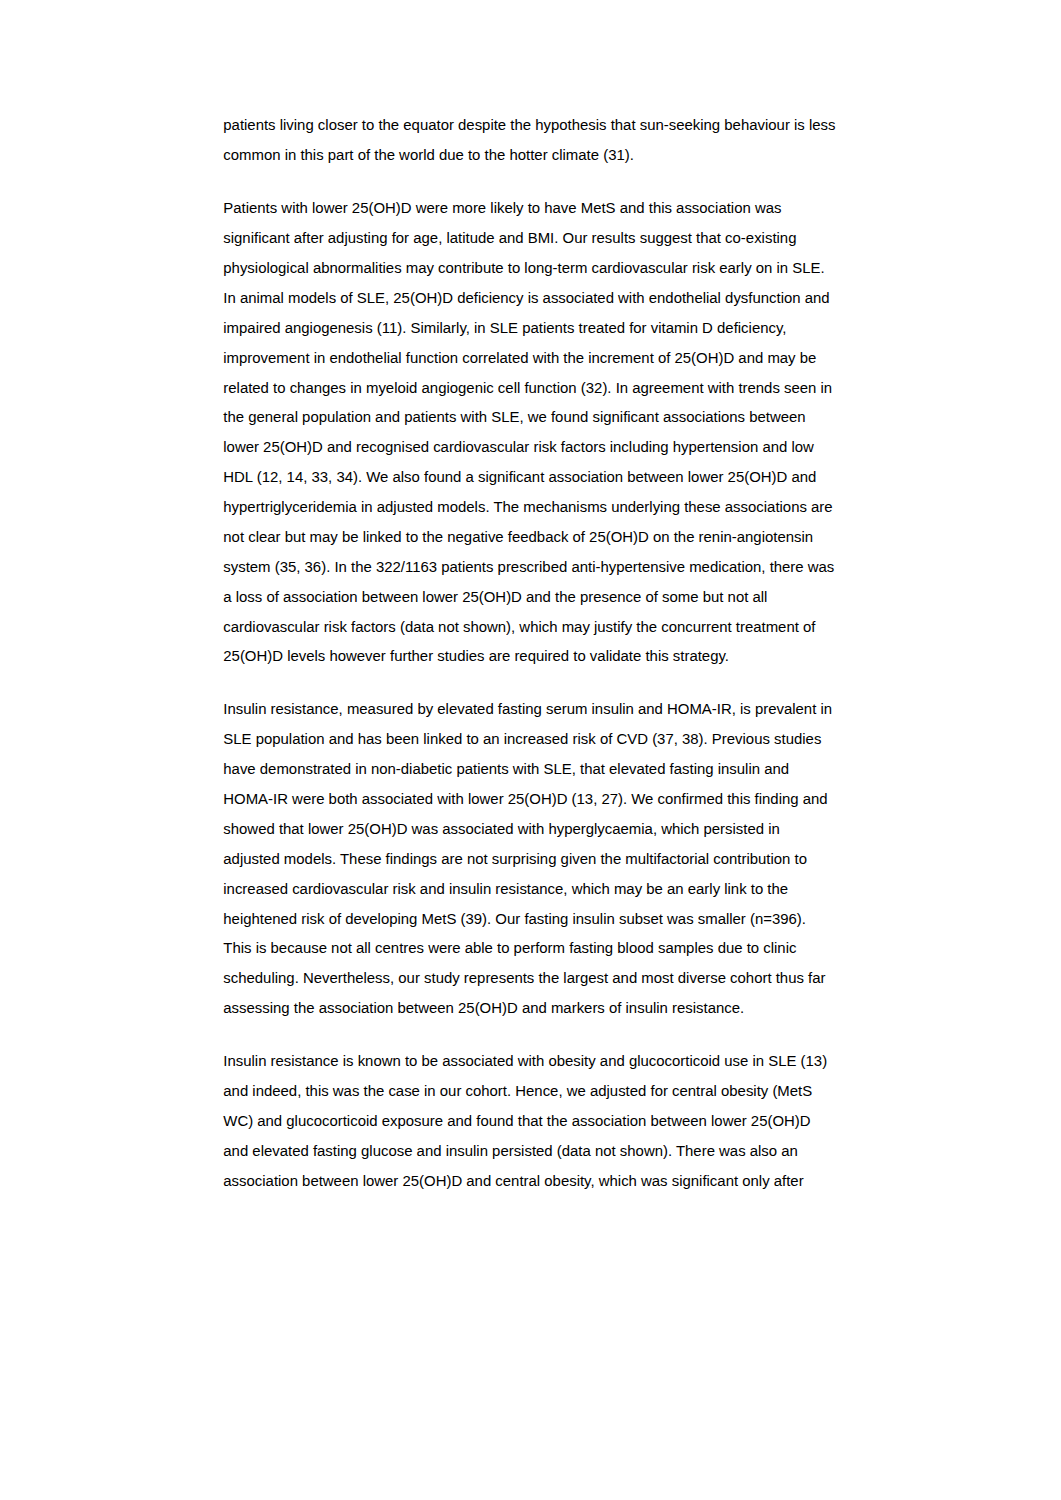Downloaded from https://academic.oup.com/rheumatology/advance-article/doi/10.1093/rheumatology/keab090/6130830 by University College London user on 18 February 2021
patients living closer to the equator despite the hypothesis that sun-seeking behaviour is less common in this part of the world due to the hotter climate (31).
Patients with lower 25(OH)D were more likely to have MetS and this association was significant after adjusting for age, latitude and BMI. Our results suggest that co-existing physiological abnormalities may contribute to long-term cardiovascular risk early on in SLE. In animal models of SLE, 25(OH)D deficiency is associated with endothelial dysfunction and impaired angiogenesis (11). Similarly, in SLE patients treated for vitamin D deficiency, improvement in endothelial function correlated with the increment of 25(OH)D and may be related to changes in myeloid angiogenic cell function (32). In agreement with trends seen in the general population and patients with SLE, we found significant associations between lower 25(OH)D and recognised cardiovascular risk factors including hypertension and low HDL (12, 14, 33, 34). We also found a significant association between lower 25(OH)D and hypertriglyceridemia in adjusted models. The mechanisms underlying these associations are not clear but may be linked to the negative feedback of 25(OH)D on the renin-angiotensin system (35, 36). In the 322/1163 patients prescribed anti-hypertensive medication, there was a loss of association between lower 25(OH)D and the presence of some but not all cardiovascular risk factors (data not shown), which may justify the concurrent treatment of 25(OH)D levels however further studies are required to validate this strategy.
Insulin resistance, measured by elevated fasting serum insulin and HOMA-IR, is prevalent in SLE population and has been linked to an increased risk of CVD (37, 38). Previous studies have demonstrated in non-diabetic patients with SLE, that elevated fasting insulin and HOMA-IR were both associated with lower 25(OH)D (13, 27). We confirmed this finding and showed that lower 25(OH)D was associated with hyperglycaemia, which persisted in adjusted models. These findings are not surprising given the multifactorial contribution to increased cardiovascular risk and insulin resistance, which may be an early link to the heightened risk of developing MetS (39). Our fasting insulin subset was smaller (n=396). This is because not all centres were able to perform fasting blood samples due to clinic scheduling. Nevertheless, our study represents the largest and most diverse cohort thus far assessing the association between 25(OH)D and markers of insulin resistance.
Insulin resistance is known to be associated with obesity and glucocorticoid use in SLE (13) and indeed, this was the case in our cohort. Hence, we adjusted for central obesity (MetS WC) and glucocorticoid exposure and found that the association between lower 25(OH)D and elevated fasting glucose and insulin persisted (data not shown). There was also an association between lower 25(OH)D and central obesity, which was significant only after